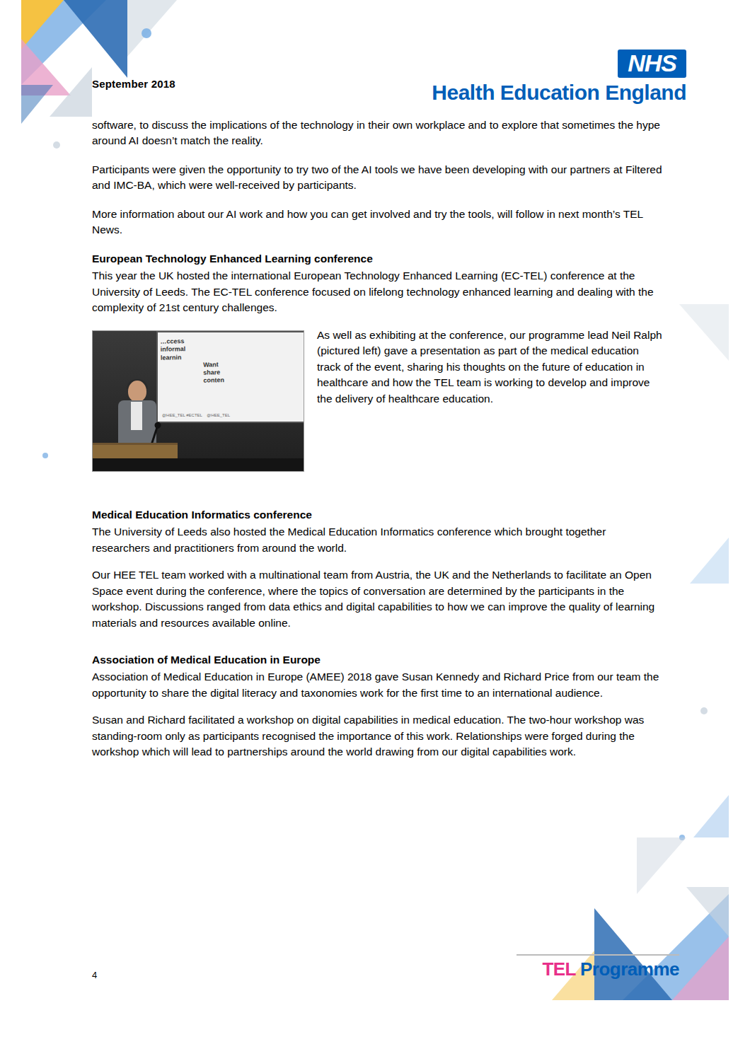September 2018
NHS
Health Education England
software, to discuss the implications of the technology in their own workplace and to explore that sometimes the hype around AI doesn’t match the reality.
Participants were given the opportunity to try two of the AI tools we have been developing with our partners at Filtered and IMC-BA, which were well-received by participants.
More information about our AI work and how you can get involved and try the tools, will follow in next month’s TEL News.
European Technology Enhanced Learning conference
This year the UK hosted the international European Technology Enhanced Learning (EC-TEL) conference at the University of Leeds. The EC-TEL conference focused on lifelong technology enhanced learning and dealing with the complexity of 21st century challenges.
…ccess informal learnin Want share conten
@HEE_TEL #ECTEL @HEE_TEL
As well as exhibiting at the conference, our programme lead Neil Ralph (pictured left) gave a presentation as part of the medical education track of the event, sharing his thoughts on the future of education in healthcare and how the TEL team is working to develop and improve the delivery of healthcare education.
Medical Education Informatics conference
The University of Leeds also hosted the Medical Education Informatics conference which brought together researchers and practitioners from around the world.
Our HEE TEL team worked with a multinational team from Austria, the UK and the Netherlands to facilitate an Open Space event during the conference, where the topics of conversation are determined by the participants in the workshop. Discussions ranged from data ethics and digital capabilities to how we can improve the quality of learning materials and resources available online.
Association of Medical Education in Europe
Association of Medical Education in Europe (AMEE) 2018 gave Susan Kennedy and Richard Price from our team the opportunity to share the digital literacy and taxonomies work for the first time to an international audience.
Susan and Richard facilitated a workshop on digital capabilities in medical education. The two-hour workshop was standing-room only as participants recognised the importance of this work. Relationships were forged during the workshop which will lead to partnerships around the world drawing from our digital capabilities work.
4
TEL Programme